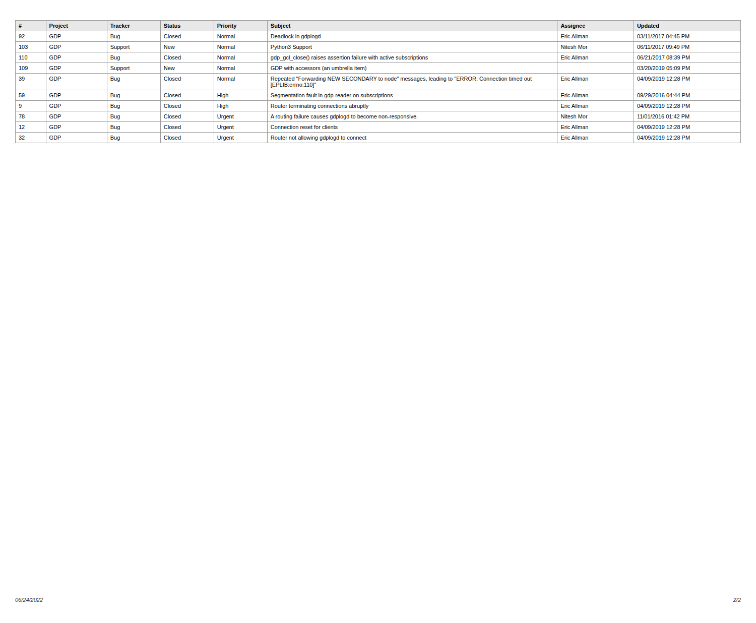| # | Project | Tracker | Status | Priority | Subject | Assignee | Updated |
| --- | --- | --- | --- | --- | --- | --- | --- |
| 92 | GDP | Bug | Closed | Normal | Deadlock in gdplogd | Eric Allman | 03/11/2017 04:45 PM |
| 103 | GDP | Support | New | Normal | Python3 Support | Nitesh Mor | 06/11/2017 09:49 PM |
| 110 | GDP | Bug | Closed | Normal | gdp_gcl_close() raises assertion failure with active subscriptions | Eric Allman | 06/21/2017 08:39 PM |
| 109 | GDP | Support | New | Normal | GDP with accessors (an umbrella item) | | 03/20/2019 05:09 PM |
| 39 | GDP | Bug | Closed | Normal | Repeated "Forwarding NEW SECONDARY to node" messages, leading to "ERROR: Connection timed out [EPLIB:errno:110]" | Eric Allman | 04/09/2019 12:28 PM |
| 59 | GDP | Bug | Closed | High | Segmentation fault in gdp-reader on subscriptions | Eric Allman | 09/29/2016 04:44 PM |
| 9 | GDP | Bug | Closed | High | Router terminating connections abruptly | Eric Allman | 04/09/2019 12:28 PM |
| 78 | GDP | Bug | Closed | Urgent | A routing failure causes gdplogd to become non-responsive. | Nitesh Mor | 11/01/2016 01:42 PM |
| 12 | GDP | Bug | Closed | Urgent | Connection reset for clients | Eric Allman | 04/09/2019 12:28 PM |
| 32 | GDP | Bug | Closed | Urgent | Router not allowing gdplogd to connect | Eric Allman | 04/09/2019 12:28 PM |
06/24/2022 2/2